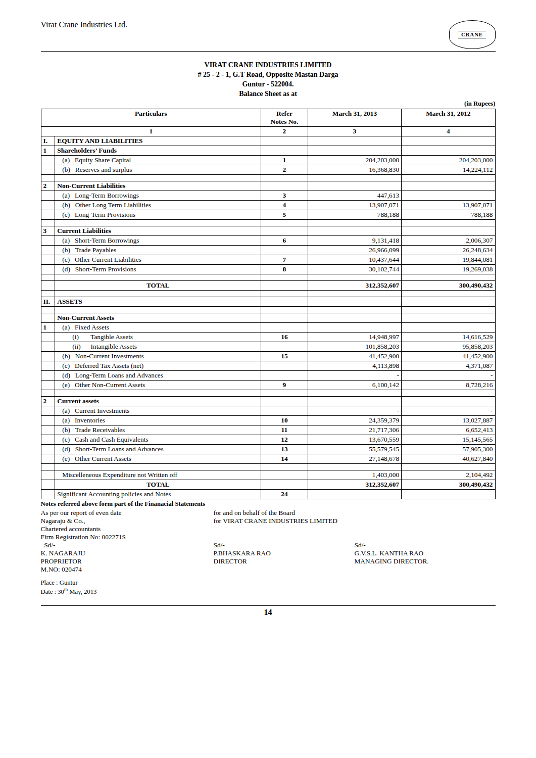Virat Crane Industries Ltd.
CRANE
VIRAT CRANE INDUSTRIES LIMITED
# 25 - 2 - 1, G.T Road, Opposite Mastan Darga
Guntur - 522004.
Balance Sheet as at
(in Rupees)
| Particulars | Refer Notes No. | March 31, 2013 | March 31, 2012 |
| --- | --- | --- | --- |
| 1 | 2 | 3 | 4 |
| I. | EQUITY AND LIABILITIES | | | |
| 1 | Shareholders’ Funds | | | |
| | (a) Equity Share Capital | 1 | 204,203,000 | 204,203,000 |
| | (b) Reserves and surplus | 2 | 16,368,830 | 14,224,112 |
| 2 | Non-Current Liabilities | | | |
| | (a) Long-Term Borrowings | 3 | 447,613 | |
| | (b) Other Long Term Liabilities | 4 | 13,907,071 | 13,907,071 |
| | (c) Long-Term Provisions | 5 | 788,188 | 788,188 |
| 3 | Current Liabilities | | | |
| | (a) Short-Term Borrowings | 6 | 9,131,418 | 2,006,307 |
| | (b) Trade Payables | | 26,966,099 | 26,248,634 |
| | (c) Other Current Liabilities | 7 | 10,437,644 | 19,844,081 |
| | (d) Short-Term Provisions | 8 | 30,102,744 | 19,269,038 |
| | TOTAL | | 312,352,607 | 300,490,432 |
| II. | ASSETS | | | |
| | Non-Current Assets | | | |
| 1 | (a) Fixed Assets | | | |
| | (i) Tangible Assets | 16 | 14,948,997 | 14,616,529 |
| | (ii) Intangible Assets | | 101,858,203 | 95,858,203 |
| | (b) Non-Current Investments | 15 | 41,452,900 | 41,452,900 |
| | (c) Deferred Tax Assets (net) | | 4,113,898 | 4,371,087 |
| | (d) Long-Term Loans and Advances | | - | - |
| | (e) Other Non-Current Assets | 9 | 6,100,142 | 8,728,216 |
| 2 | Current assets | | | |
| | (a) Current Investments | | - | - |
| | (a) Inventories | 10 | 24,359,379 | 13,027,887 |
| | (b) Trade Receivables | 11 | 21,717,306 | 6,652,413 |
| | (c) Cash and Cash Equivalents | 12 | 13,670,559 | 15,145,565 |
| | (d) Short-Term Loans and Advances | 13 | 55,579,545 | 57,905,300 |
| | (e) Other Current Assets | 14 | 27,148,678 | 40,627,840 |
| | Miscelleneous Expenditure not Written off | | 1,403,000 | 2,104,492 |
| | TOTAL | | 312,352,607 | 300,490,432 |
| | Significant Accounting policies and Notes | 24 | | |
Notes referred above form part of the Finanacial Statements
| As per our report of even date | for and on behalf of the Board |
| Nagaraju & Co., | for VIRAT CRANE INDUSTRIES LIMITED |
| Chartered accountants | | |
| Firm Registration No: 002271S | | |
| Sd/- | Sd/- | Sd/- |
| K. NAGARAJU | P.BHASKARA RAO | G.V.S.L. KANTHA RAO |
| PROPRIETOR | DIRECTOR | MANAGING DIRECTOR. |
| M.NO: 020474 | | |
Place : Guntur
Date : 30th May, 2013
14